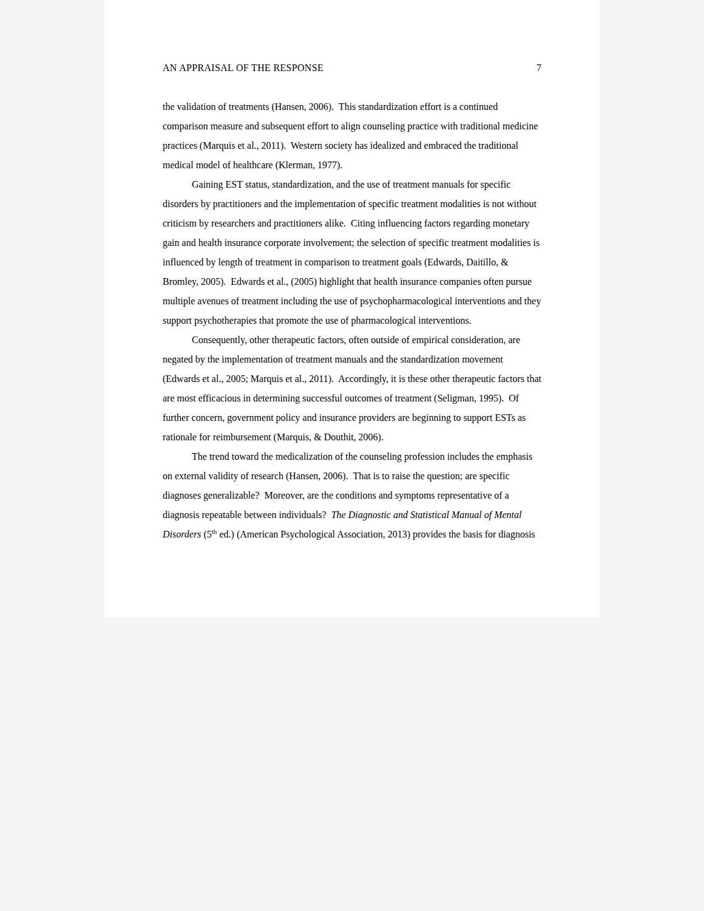An Appraisal of the Response 7
the validation of treatments (Hansen, 2006). This standardization effort is a continued comparison measure and subsequent effort to align counseling practice with traditional medicine practices (Marquis et al., 2011). Western society has idealized and embraced the traditional medical model of healthcare (Klerman, 1977).
Gaining EST status, standardization, and the use of treatment manuals for specific disorders by practitioners and the implementation of specific treatment modalities is not without criticism by researchers and practitioners alike. Citing influencing factors regarding monetary gain and health insurance corporate involvement; the selection of specific treatment modalities is influenced by length of treatment in comparison to treatment goals (Edwards, Daitillo, & Bromley, 2005). Edwards et al., (2005) highlight that health insurance companies often pursue multiple avenues of treatment including the use of psychopharmacological interventions and they support psychotherapies that promote the use of pharmacological interventions.
Consequently, other therapeutic factors, often outside of empirical consideration, are negated by the implementation of treatment manuals and the standardization movement (Edwards et al., 2005; Marquis et al., 2011). Accordingly, it is these other therapeutic factors that are most efficacious in determining successful outcomes of treatment (Seligman, 1995). Of further concern, government policy and insurance providers are beginning to support ESTs as rationale for reimbursement (Marquis, & Douthit, 2006).
The trend toward the medicalization of the counseling profession includes the emphasis on external validity of research (Hansen, 2006). That is to raise the question; are specific diagnoses generalizable? Moreover, are the conditions and symptoms representative of a diagnosis repeatable between individuals? The Diagnostic and Statistical Manual of Mental Disorders (5th ed.) (American Psychological Association, 2013) provides the basis for diagnosis